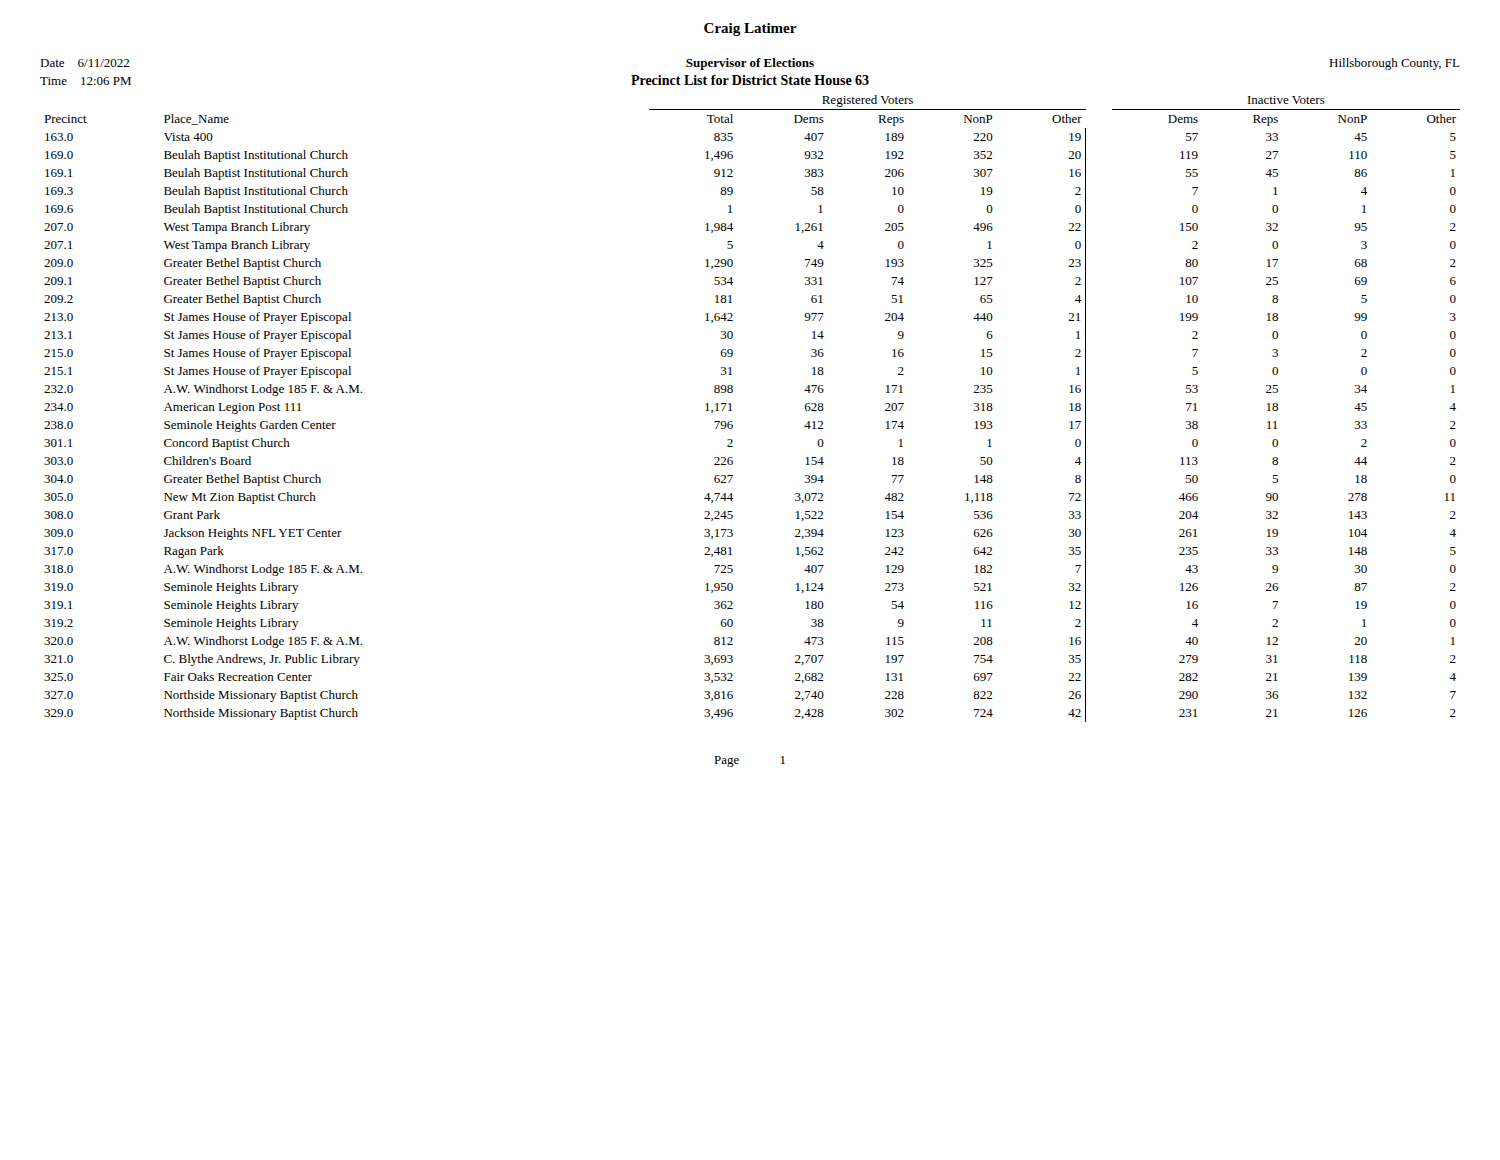Craig Latimer
Date 6/11/2022
Supervisor of Elections
Hillsborough County, FL
Time 12:06 PM
Precinct List for District State House 63
| | Registered Voters | | Inactive Voters |
| --- | --- | --- | --- |
| Precinct | Place_Name | Total | Dems | Reps | NonP | Other | | Dems | Reps | NonP | Other |
| 163.0 | Vista 400 | 835 | 407 | 189 | 220 | 19 | | 57 | 33 | 45 | 5 |
| 169.0 | Beulah Baptist Institutional Church | 1,496 | 932 | 192 | 352 | 20 | | 119 | 27 | 110 | 5 |
| 169.1 | Beulah Baptist Institutional Church | 912 | 383 | 206 | 307 | 16 | | 55 | 45 | 86 | 1 |
| 169.3 | Beulah Baptist Institutional Church | 89 | 58 | 10 | 19 | 2 | | 7 | 1 | 4 | 0 |
| 169.6 | Beulah Baptist Institutional Church | 1 | 1 | 0 | 0 | 0 | | 0 | 0 | 1 | 0 |
| 207.0 | West Tampa Branch Library | 1,984 | 1,261 | 205 | 496 | 22 | | 150 | 32 | 95 | 2 |
| 207.1 | West Tampa Branch Library | 5 | 4 | 0 | 1 | 0 | | 2 | 0 | 3 | 0 |
| 209.0 | Greater Bethel Baptist Church | 1,290 | 749 | 193 | 325 | 23 | | 80 | 17 | 68 | 2 |
| 209.1 | Greater Bethel Baptist Church | 534 | 331 | 74 | 127 | 2 | | 107 | 25 | 69 | 6 |
| 209.2 | Greater Bethel Baptist Church | 181 | 61 | 51 | 65 | 4 | | 10 | 8 | 5 | 0 |
| 213.0 | St James House of Prayer Episcopal | 1,642 | 977 | 204 | 440 | 21 | | 199 | 18 | 99 | 3 |
| 213.1 | St James House of Prayer Episcopal | 30 | 14 | 9 | 6 | 1 | | 2 | 0 | 0 | 0 |
| 215.0 | St James House of Prayer Episcopal | 69 | 36 | 16 | 15 | 2 | | 7 | 3 | 2 | 0 |
| 215.1 | St James House of Prayer Episcopal | 31 | 18 | 2 | 10 | 1 | | 5 | 0 | 0 | 0 |
| 232.0 | A.W. Windhorst Lodge 185 F. & A.M. | 898 | 476 | 171 | 235 | 16 | | 53 | 25 | 34 | 1 |
| 234.0 | American Legion Post 111 | 1,171 | 628 | 207 | 318 | 18 | | 71 | 18 | 45 | 4 |
| 238.0 | Seminole Heights Garden Center | 796 | 412 | 174 | 193 | 17 | | 38 | 11 | 33 | 2 |
| 301.1 | Concord Baptist Church | 2 | 0 | 1 | 1 | 0 | | 0 | 0 | 2 | 0 |
| 303.0 | Children's Board | 226 | 154 | 18 | 50 | 4 | | 113 | 8 | 44 | 2 |
| 304.0 | Greater Bethel Baptist Church | 627 | 394 | 77 | 148 | 8 | | 50 | 5 | 18 | 0 |
| 305.0 | New Mt Zion Baptist Church | 4,744 | 3,072 | 482 | 1,118 | 72 | | 466 | 90 | 278 | 11 |
| 308.0 | Grant Park | 2,245 | 1,522 | 154 | 536 | 33 | | 204 | 32 | 143 | 2 |
| 309.0 | Jackson Heights NFL YET Center | 3,173 | 2,394 | 123 | 626 | 30 | | 261 | 19 | 104 | 4 |
| 317.0 | Ragan Park | 2,481 | 1,562 | 242 | 642 | 35 | | 235 | 33 | 148 | 5 |
| 318.0 | A.W. Windhorst Lodge 185 F. & A.M. | 725 | 407 | 129 | 182 | 7 | | 43 | 9 | 30 | 0 |
| 319.0 | Seminole Heights Library | 1,950 | 1,124 | 273 | 521 | 32 | | 126 | 26 | 87 | 2 |
| 319.1 | Seminole Heights Library | 362 | 180 | 54 | 116 | 12 | | 16 | 7 | 19 | 0 |
| 319.2 | Seminole Heights Library | 60 | 38 | 9 | 11 | 2 | | 4 | 2 | 1 | 0 |
| 320.0 | A.W. Windhorst Lodge 185 F. & A.M. | 812 | 473 | 115 | 208 | 16 | | 40 | 12 | 20 | 1 |
| 321.0 | C. Blythe Andrews, Jr. Public Library | 3,693 | 2,707 | 197 | 754 | 35 | | 279 | 31 | 118 | 2 |
| 325.0 | Fair Oaks Recreation Center | 3,532 | 2,682 | 131 | 697 | 22 | | 282 | 21 | 139 | 4 |
| 327.0 | Northside Missionary Baptist Church | 3,816 | 2,740 | 228 | 822 | 26 | | 290 | 36 | 132 | 7 |
| 329.0 | Northside Missionary Baptist Church | 3,496 | 2,428 | 302 | 724 | 42 | | 231 | 21 | 126 | 2 |
Page1